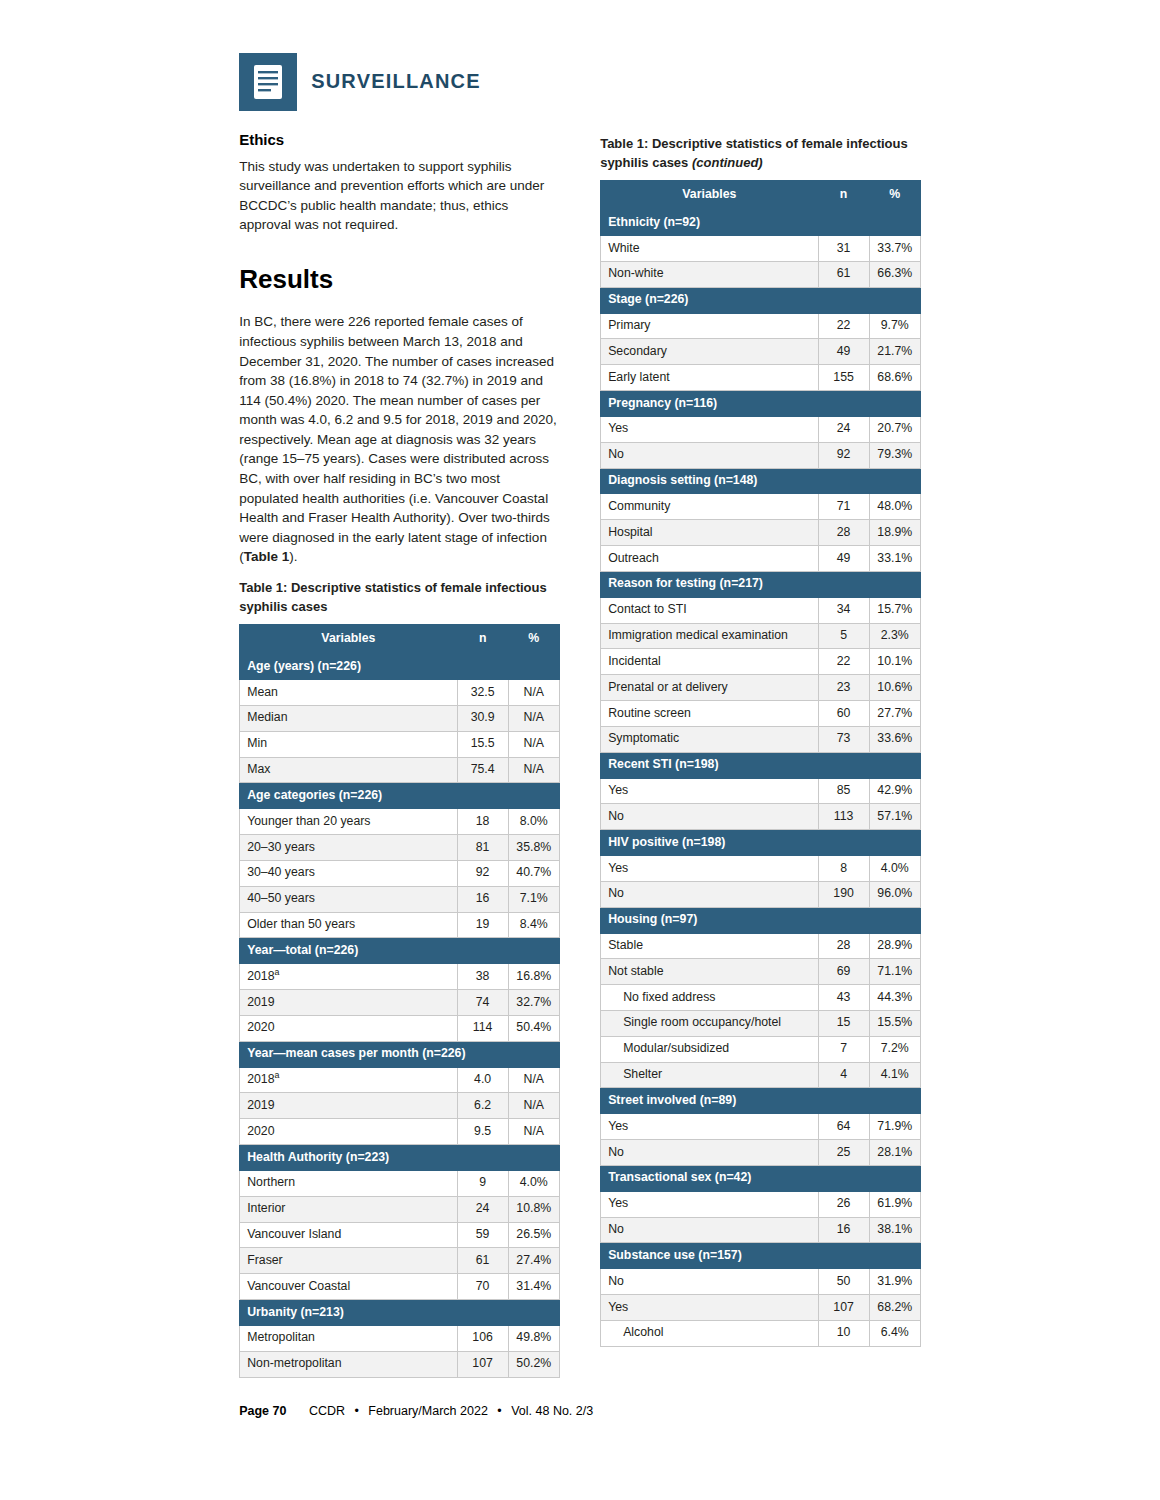Surveillance
Ethics
This study was undertaken to support syphilis surveillance and prevention efforts which are under BCCDC’s public health mandate; thus, ethics approval was not required.
Results
In BC, there were 226 reported female cases of infectious syphilis between March 13, 2018 and December 31, 2020. The number of cases increased from 38 (16.8%) in 2018 to 74 (32.7%) in 2019 and 114 (50.4%) 2020. The mean number of cases per month was 4.0, 6.2 and 9.5 for 2018, 2019 and 2020, respectively. Mean age at diagnosis was 32 years (range 15–75 years). Cases were distributed across BC, with over half residing in BC’s two most populated health authorities (i.e. Vancouver Coastal Health and Fraser Health Authority). Over two-thirds were diagnosed in the early latent stage of infection (Table 1).
Table 1: Descriptive statistics of female infectious syphilis cases
| Variables | n | % |
| --- | --- | --- |
| Age (years) (n=226) |
| Mean | 32.5 | N/A |
| Median | 30.9 | N/A |
| Min | 15.5 | N/A |
| Max | 75.4 | N/A |
| Age categories (n=226) |
| Younger than 20 years | 18 | 8.0% |
| 20–30 years | 81 | 35.8% |
| 30–40 years | 92 | 40.7% |
| 40–50 years | 16 | 7.1% |
| Older than 50 years | 19 | 8.4% |
| Year—total (n=226) |
| 2018 a | 38 | 16.8% |
| 2019 | 74 | 32.7% |
| 2020 | 114 | 50.4% |
| Year—mean cases per month (n=226) |
| 2018 a | 4.0 | N/A |
| 2019 | 6.2 | N/A |
| 2020 | 9.5 | N/A |
| Health Authority (n=223) |
| Northern | 9 | 4.0% |
| Interior | 24 | 10.8% |
| Vancouver Island | 59 | 26.5% |
| Fraser | 61 | 27.4% |
| Vancouver Coastal | 70 | 31.4% |
| Urbanity (n=213) |
| Metropolitan | 106 | 49.8% |
| Non-metropolitan | 107 | 50.2% |
Table 1: Descriptive statistics of female infectious syphilis cases (continued)
| Variables | n | % |
| --- | --- | --- |
| Ethnicity (n=92) |
| White | 31 | 33.7% |
| Non-white | 61 | 66.3% |
| Stage (n=226) |
| Primary | 22 | 9.7% |
| Secondary | 49 | 21.7% |
| Early latent | 155 | 68.6% |
| Pregnancy (n=116) |
| Yes | 24 | 20.7% |
| No | 92 | 79.3% |
| Diagnosis setting (n=148) |
| Community | 71 | 48.0% |
| Hospital | 28 | 18.9% |
| Outreach | 49 | 33.1% |
| Reason for testing (n=217) |
| Contact to STI | 34 | 15.7% |
| Immigration medical examination | 5 | 2.3% |
| Incidental | 22 | 10.1% |
| Prenatal or at delivery | 23 | 10.6% |
| Routine screen | 60 | 27.7% |
| Symptomatic | 73 | 33.6% |
| Recent STI (n=198) |
| Yes | 85 | 42.9% |
| No | 113 | 57.1% |
| HIV positive (n=198) |
| Yes | 8 | 4.0% |
| No | 190 | 96.0% |
| Housing (n=97) |
| Stable | 28 | 28.9% |
| Not stable | 69 | 71.1% |
| No fixed address | 43 | 44.3% |
| Single room occupancy/hotel | 15 | 15.5% |
| Modular/subsidized | 7 | 7.2% |
| Shelter | 4 | 4.1% |
| Street involved (n=89) |
| Yes | 64 | 71.9% |
| No | 25 | 28.1% |
| Transactional sex (n=42) |
| Yes | 26 | 61.9% |
| No | 16 | 38.1% |
| Substance use (n=157) |
| No | 50 | 31.9% |
| Yes | 107 | 68.2% |
| Alcohol | 10 | 6.4% |
Page 70 CCDR • February/March 2022 • Vol. 48 No. 2/3